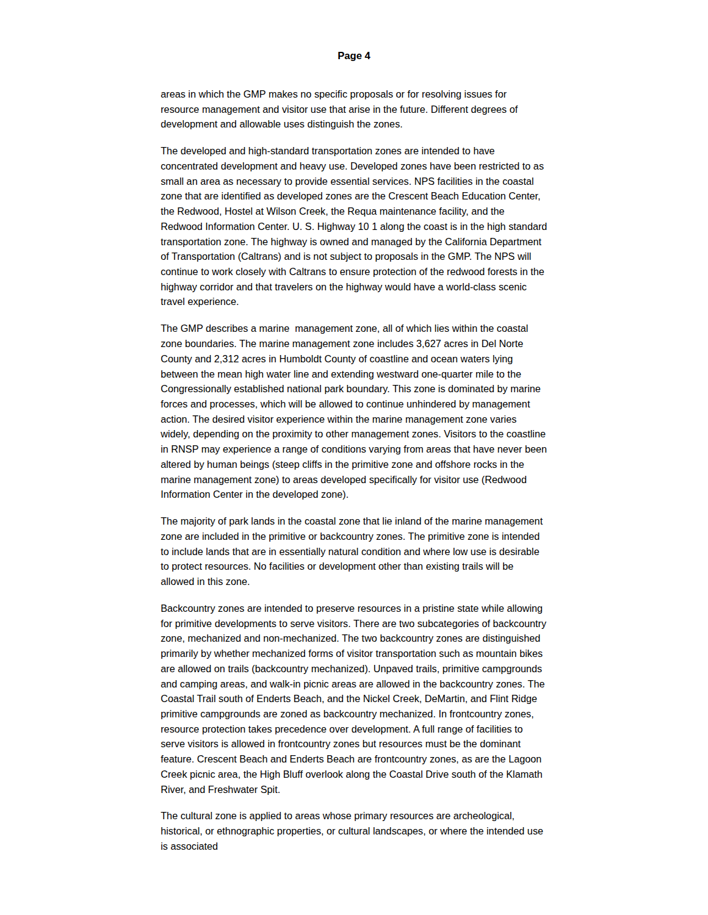Page 4
areas in which the GMP makes no specific proposals or for resolving issues for resource management and visitor use that arise in the future. Different degrees of development and allowable uses distinguish the zones.
The developed and high-standard transportation zones are intended to have concentrated development and heavy use. Developed zones have been restricted to as small an area as necessary to provide essential services. NPS facilities in the coastal zone that are identified as developed zones are the Crescent Beach Education Center, the Redwood, Hostel at Wilson Creek, the Requa maintenance facility, and the Redwood Information Center. U. S. Highway 10 1 along the coast is in the high standard transportation zone. The highway is owned and managed by the California Department of Transportation (Caltrans) and is not subject to proposals in the GMP. The NPS will continue to work closely with Caltrans to ensure protection of the redwood forests in the highway corridor and that travelers on the highway would have a world-class scenic travel experience.
The GMP describes a marine management zone, all of which lies within the coastal zone boundaries. The marine management zone includes 3,627 acres in Del Norte County and 2,312 acres in Humboldt County of coastline and ocean waters lying between the mean high water line and extending westward one-quarter mile to the Congressionally established national park boundary. This zone is dominated by marine forces and processes, which will be allowed to continue unhindered by management action. The desired visitor experience within the marine management zone varies widely, depending on the proximity to other management zones. Visitors to the coastline in RNSP may experience a range of conditions varying from areas that have never been altered by human beings (steep cliffs in the primitive zone and offshore rocks in the marine management zone) to areas developed specifically for visitor use (Redwood Information Center in the developed zone).
The majority of park lands in the coastal zone that lie inland of the marine management zone are included in the primitive or backcountry zones. The primitive zone is intended to include lands that are in essentially natural condition and where low use is desirable to protect resources. No facilities or development other than existing trails will be allowed in this zone.
Backcountry zones are intended to preserve resources in a pristine state while allowing for primitive developments to serve visitors. There are two subcategories of backcountry zone, mechanized and non-mechanized. The two backcountry zones are distinguished primarily by whether mechanized forms of visitor transportation such as mountain bikes are allowed on trails (backcountry mechanized). Unpaved trails, primitive campgrounds and camping areas, and walk-in picnic areas are allowed in the backcountry zones. The Coastal Trail south of Enderts Beach, and the Nickel Creek, DeMartin, and Flint Ridge primitive campgrounds are zoned as backcountry mechanized. In frontcountry zones, resource protection takes precedence over development. A full range of facilities to serve visitors is allowed in frontcountry zones but resources must be the dominant feature. Crescent Beach and Enderts Beach are frontcountry zones, as are the Lagoon Creek picnic area, the High Bluff overlook along the Coastal Drive south of the Klamath River, and Freshwater Spit.
The cultural zone is applied to areas whose primary resources are archeological, historical, or ethnographic properties, or cultural landscapes, or where the intended use is associated